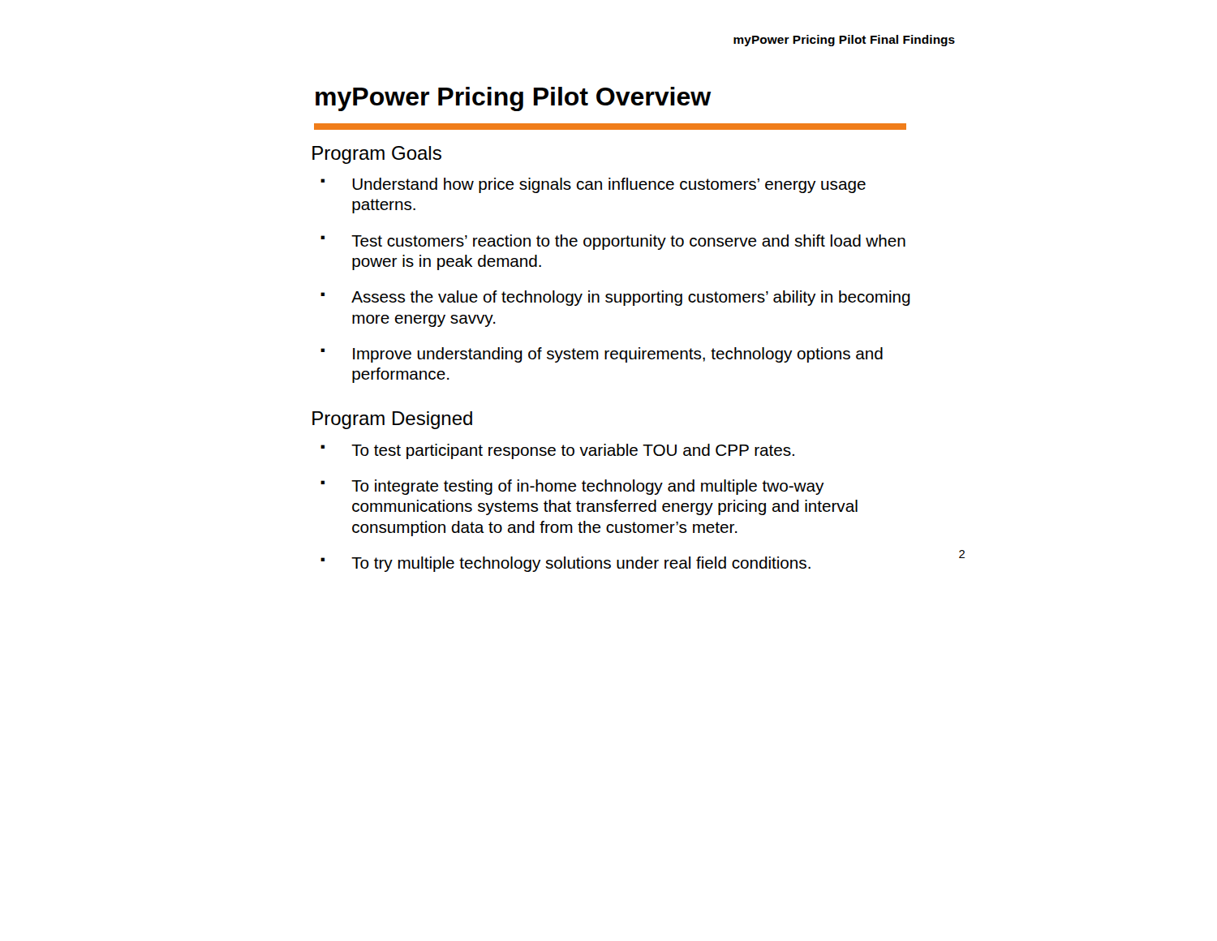myPower Pricing Pilot Final Findings
myPower Pricing Pilot Overview
Program Goals
Understand how price signals can influence customers’ energy usage patterns.
Test customers’ reaction to the opportunity to conserve and shift load when power is in peak demand.
Assess the value of technology in supporting customers’ ability in becoming more energy savvy.
Improve understanding of system requirements, technology options and performance.
Program Designed
To test participant response to variable TOU and CPP rates.
To integrate testing of in-home technology and multiple two-way communications systems that transferred energy pricing and interval consumption data to and from the customer’s meter.
To try multiple technology solutions under real field conditions.
2